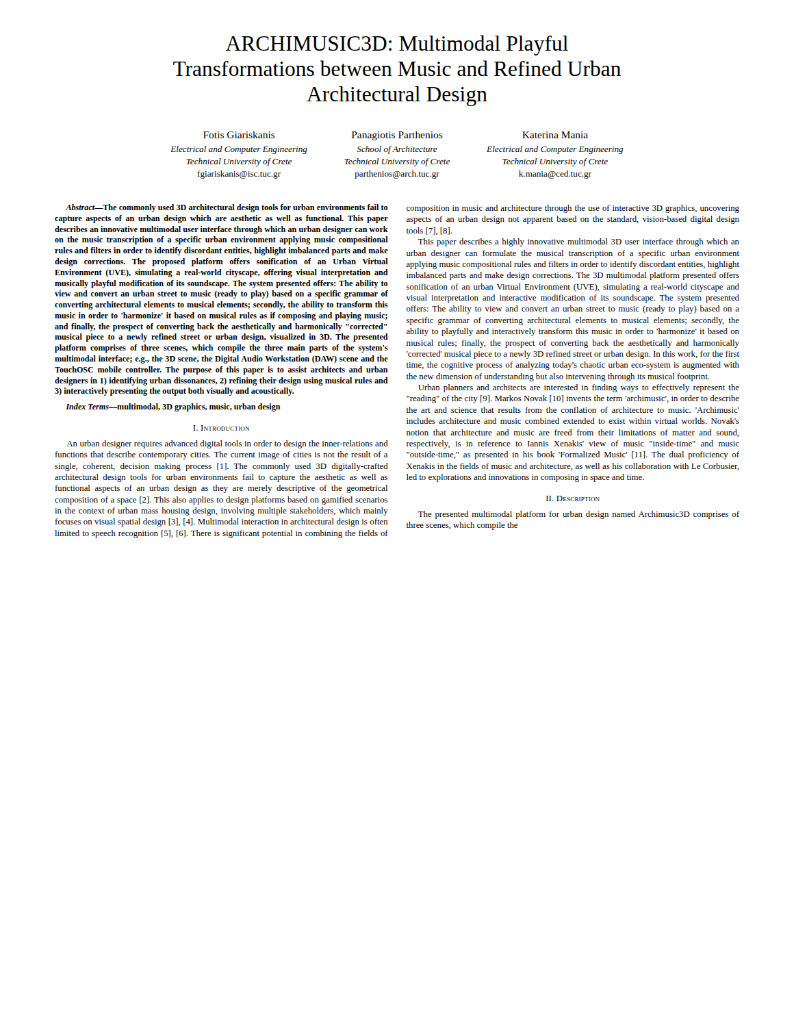ARCHIMUSIC3D: Multimodal Playful
Transformations between Music and Refined Urban
Architectural Design
Fotis Giariskanis
Electrical and Computer Engineering
Technical University of Crete
fgiariskanis@isc.tuc.gr
Panagiotis Parthenios
School of Architecture
Technical University of Crete
parthenios@arch.tuc.gr
Katerina Mania
Electrical and Computer Engineering
Technical University of Crete
k.mania@ced.tuc.gr
Abstract—The commonly used 3D architectural design tools for urban environments fail to capture aspects of an urban design which are aesthetic as well as functional. This paper describes an innovative multimodal user interface through which an urban designer can work on the music transcription of a specific urban environment applying music compositional rules and filters in order to identify discordant entities, highlight imbalanced parts and make design corrections. The proposed platform offers sonification of an Urban Virtual Environment (UVE), simulating a real-world cityscape, offering visual interpretation and musically playful modification of its soundscape. The system presented offers: The ability to view and convert an urban street to music (ready to play) based on a specific grammar of converting architectural elements to musical elements; secondly, the ability to transform this music in order to 'harmonize' it based on musical rules as if composing and playing music; and finally, the prospect of converting back the aesthetically and harmonically "corrected" musical piece to a newly refined street or urban design, visualized in 3D. The presented platform comprises of three scenes, which compile the three main parts of the system's multimodal interface; e.g., the 3D scene, the Digital Audio Workstation (DAW) scene and the TouchOSC mobile controller. The purpose of this paper is to assist architects and urban designers in 1) identifying urban dissonances, 2) refining their design using musical rules and 3) interactively presenting the output both visually and acoustically.
Index Terms—multimodal, 3D graphics, music, urban design
I. Introduction
An urban designer requires advanced digital tools in order to design the inner-relations and functions that describe contemporary cities. The current image of cities is not the result of a single, coherent, decision making process [1]. The commonly used 3D digitally-crafted architectural design tools for urban environments fail to capture the aesthetic as well as functional aspects of an urban design as they are merely descriptive of the geometrical composition of a space [2]. This also applies to design platforms based on gamified scenarios in the context of urban mass housing design, involving multiple stakeholders, which mainly focuses on visual spatial design [3], [4]. Multimodal interaction in architectural design is often limited to speech recognition [5], [6]. There is significant potential in combining the fields of composition in music and architecture through the use of interactive 3D graphics, uncovering aspects of an urban design not apparent based on the standard, vision-based digital design tools [7], [8].
This paper describes a highly innovative multimodal 3D user interface through which an urban designer can formulate the musical transcription of a specific urban environment applying music compositional rules and filters in order to identify discordant entities, highlight imbalanced parts and make design corrections. The 3D multimodal platform presented offers sonification of an urban Virtual Environment (UVE), simulating a real-world cityscape and visual interpretation and interactive modification of its soundscape. The system presented offers: The ability to view and convert an urban street to music (ready to play) based on a specific grammar of converting architectural elements to musical elements; secondly, the ability to playfully and interactively transform this music in order to 'harmonize' it based on musical rules; finally, the prospect of converting back the aesthetically and harmonically 'corrected' musical piece to a newly 3D refined street or urban design. In this work, for the first time, the cognitive process of analyzing today's chaotic urban eco-system is augmented with the new dimension of understanding but also intervening through its musical footprint.
Urban planners and architects are interested in finding ways to effectively represent the "reading" of the city [9]. Markos Novak [10] invents the term 'archimusic', in order to describe the art and science that results from the conflation of architecture to music. 'Archimusic' includes architecture and music combined extended to exist within virtual worlds. Novak's notion that architecture and music are freed from their limitations of matter and sound, respectively, is in reference to Iannis Xenakis' view of music "inside-time" and music "outside-time," as presented in his book 'Formalized Music' [11]. The dual proficiency of Xenakis in the fields of music and architecture, as well as his collaboration with Le Corbusier, led to explorations and innovations in composing in space and time.
II. Description
The presented multimodal platform for urban design named Archimusic3D comprises of three scenes, which compile the